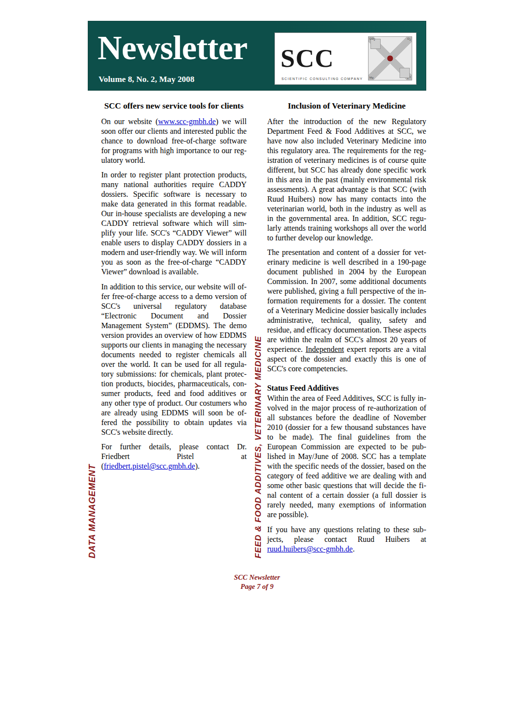Newsletter
Volume 8, No. 2, May 2008
SCC
SCIENTIFIC CONSULTING COMPANY
CO2 O2 Mg H2O
DATA MANAGEMENT
SCC offers new service tools for clients
On our website (www.scc-gmbh.de) we will soon offer our clients and interested public the chance to download free-of-charge software for programs with high importance to our regulatory world.
In order to register plant protection products, many national authorities require CADDY dossiers. Specific software is necessary to make data generated in this format readable. Our in-house specialists are developing a new CADDY retrieval software which will simplify your life. SCC's “CADDY Viewer” will enable users to display CADDY dossiers in a modern and user-friendly way. We will inform you as soon as the free-of-charge “CADDY Viewer” download is available.
In addition to this service, our website will offer free-of-charge access to a demo version of SCC's universal regulatory database “Electronic Document and Dossier Management System” (EDDMS). The demo version provides an overview of how EDDMS supports our clients in managing the necessary documents needed to register chemicals all over the world. It can be used for all regulatory submissions: for chemicals, plant protection products, biocides, pharmaceuticals, consumer products, feed and food additives or any other type of product. Our costumers who are already using EDDMS will soon be offered the possibility to obtain updates via SCC's website directly.
For further details, please contact Dr. Friedbert Pistel at (friedbert.pistel@scc.gmbh.de).
FEED & FOOD ADDITIVES, VETERINARY MEDICINE
Inclusion of Veterinary Medicine
After the introduction of the new Regulatory Department Feed & Food Additives at SCC, we have now also included Veterinary Medicine into this regulatory area. The requirements for the registration of veterinary medicines is of course quite different, but SCC has already done specific work in this area in the past (mainly environmental risk assessments). A great advantage is that SCC (with Ruud Huibers) now has many contacts into the veterinarian world, both in the industry as well as in the governmental area. In addition, SCC regularly attends training workshops all over the world to further develop our knowledge.
The presentation and content of a dossier for veterinary medicine is well described in a 190-page document published in 2004 by the European Commission. In 2007, some additional documents were published, giving a full perspective of the information requirements for a dossier. The content of a Veterinary Medicine dossier basically includes administrative, technical, quality, safety and residue, and efficacy documentation. These aspects are within the realm of SCC's almost 20 years of experience. Independent expert reports are a vital aspect of the dossier and exactly this is one of SCC's core competencies.
Status Feed Additives
Within the area of Feed Additives, SCC is fully involved in the major process of re-authorization of all substances before the deadline of November 2010 (dossier for a few thousand substances have to be made). The final guidelines from the European Commission are expected to be published in May/June of 2008. SCC has a template with the specific needs of the dossier, based on the category of feed additive we are dealing with and some other basic questions that will decide the final content of a certain dossier (a full dossier is rarely needed, many exemptions of information are possible).
If you have any questions relating to these subjects, please contact Ruud Huibers at ruud.huibers@scc-gmbh.de.
SCC Newsletter
Page 7 of 9